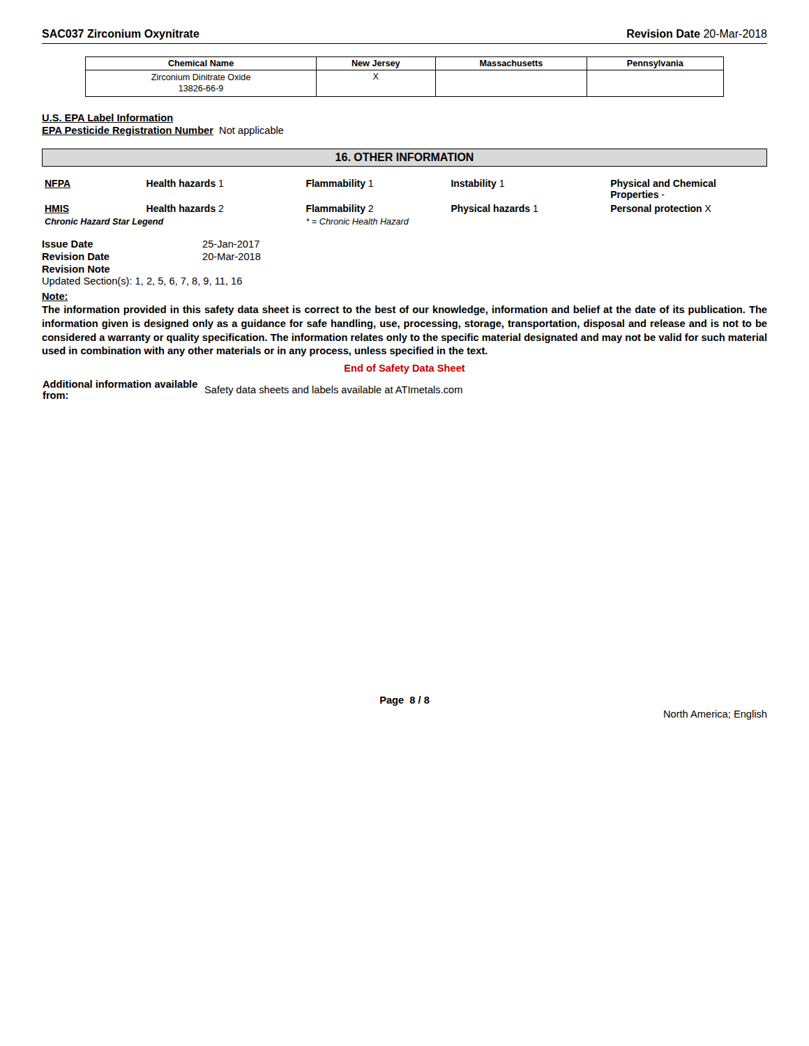SAC037 Zirconium Oxynitrate
Revision Date 20-Mar-2018
| Chemical Name | New Jersey | Massachusetts | Pennsylvania |
| --- | --- | --- | --- |
| Zirconium Dinitrate Oxide 13826-66-9 | X | | |
U.S. EPA Label Information
EPA Pesticide Registration Number Not applicable
16. OTHER INFORMATION
| NFPA | Health hazards 1 | Flammability 1 | Instability 1 | Physical and Chemical Properties - |
| HMIS | Health hazards 2 | Flammability 2 | Physical hazards 1 | Personal protection X |
| Chronic Hazard Star Legend | * = Chronic Health Hazard |
| Issue Date | 25-Jan-2017 |
| Revision Date | 20-Mar-2018 |
| Revision Note | |
Updated Section(s): 1, 2, 5, 6, 7, 8, 9, 11, 16
Note:
The information provided in this safety data sheet is correct to the best of our knowledge, information and belief at the date of its publication. The information given is designed only as a guidance for safe handling, use, processing, storage, transportation, disposal and release and is not to be considered a warranty or quality specification. The information relates only to the specific material designated and may not be valid for such material used in combination with any other materials or in any process, unless specified in the text.
End of Safety Data Sheet
| Additional information available from: | Safety data sheets and labels available at ATImetals.com |
Page 8 / 8
North America; English